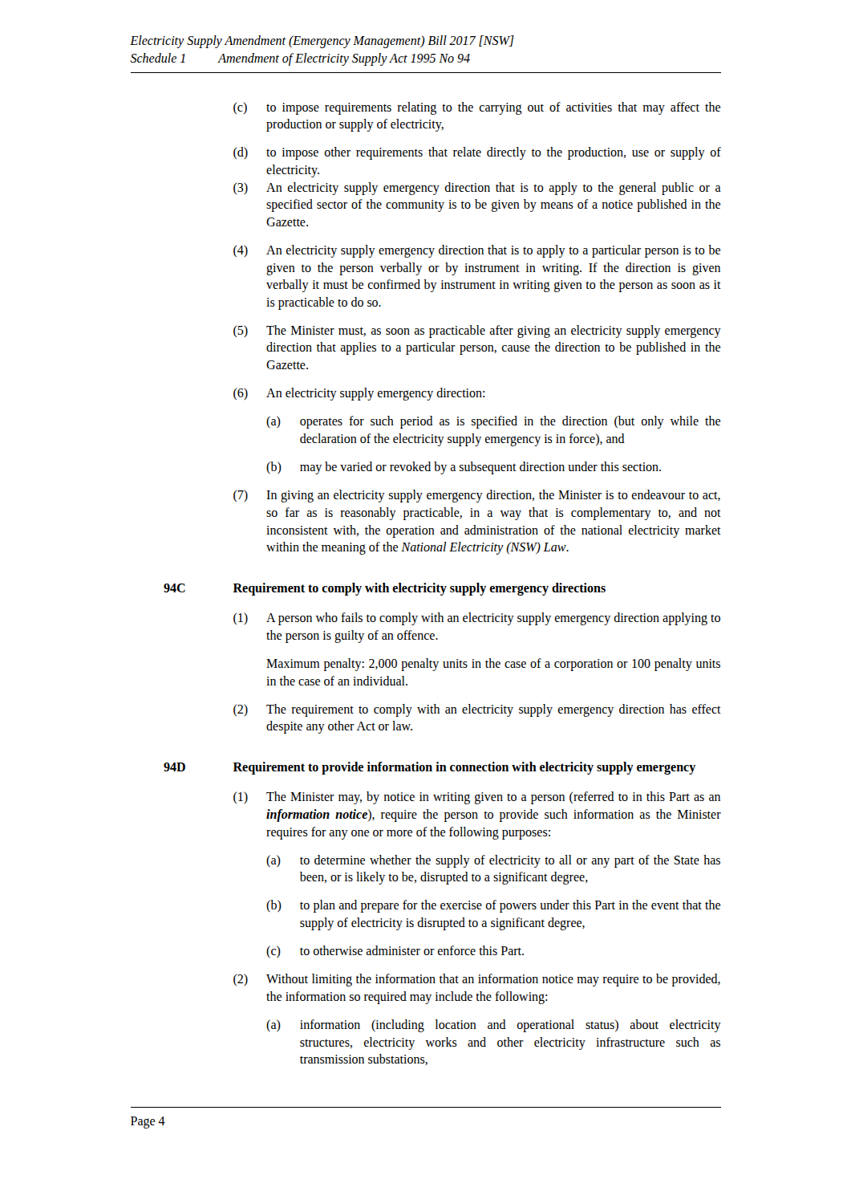Electricity Supply Amendment (Emergency Management) Bill 2017 [NSW] Schedule 1 Amendment of Electricity Supply Act 1995 No 94
(c) to impose requirements relating to the carrying out of activities that may affect the production or supply of electricity,
(d) to impose other requirements that relate directly to the production, use or supply of electricity.
(3)
An electricity supply emergency direction that is to apply to the general public or a specified sector of the community is to be given by means of a notice published in the Gazette.
(4)
An electricity supply emergency direction that is to apply to a particular person is to be given to the person verbally or by instrument in writing. If the direction is given verbally it must be confirmed by instrument in writing given to the person as soon as it is practicable to do so.
(5)
The Minister must, as soon as practicable after giving an electricity supply emergency direction that applies to a particular person, cause the direction to be published in the Gazette.
(6)
An electricity supply emergency direction:
(a) operates for such period as is specified in the direction (but only while the declaration of the electricity supply emergency is in force), and
(b) may be varied or revoked by a subsequent direction under this section.
(7)
In giving an electricity supply emergency direction, the Minister is to endeavour to act, so far as is reasonably practicable, in a way that is complementary to, and not inconsistent with, the operation and administration of the national electricity market within the meaning of the National Electricity (NSW) Law.
94C Requirement to comply with electricity supply emergency directions
(1)
A person who fails to comply with an electricity supply emergency direction applying to the person is guilty of an offence.
Maximum penalty: 2,000 penalty units in the case of a corporation or 100 penalty units in the case of an individual.
(2)
The requirement to comply with an electricity supply emergency direction has effect despite any other Act or law.
94D Requirement to provide information in connection with electricity supply emergency
(1)
The Minister may, by notice in writing given to a person (referred to in this Part as an information notice), require the person to provide such information as the Minister requires for any one or more of the following purposes:
(a) to determine whether the supply of electricity to all or any part of the State has been, or is likely to be, disrupted to a significant degree,
(b) to plan and prepare for the exercise of powers under this Part in the event that the supply of electricity is disrupted to a significant degree,
(c) to otherwise administer or enforce this Part.
(2)
Without limiting the information that an information notice may require to be provided, the information so required may include the following:
(a) information (including location and operational status) about electricity structures, electricity works and other electricity infrastructure such as transmission substations,
Page 4